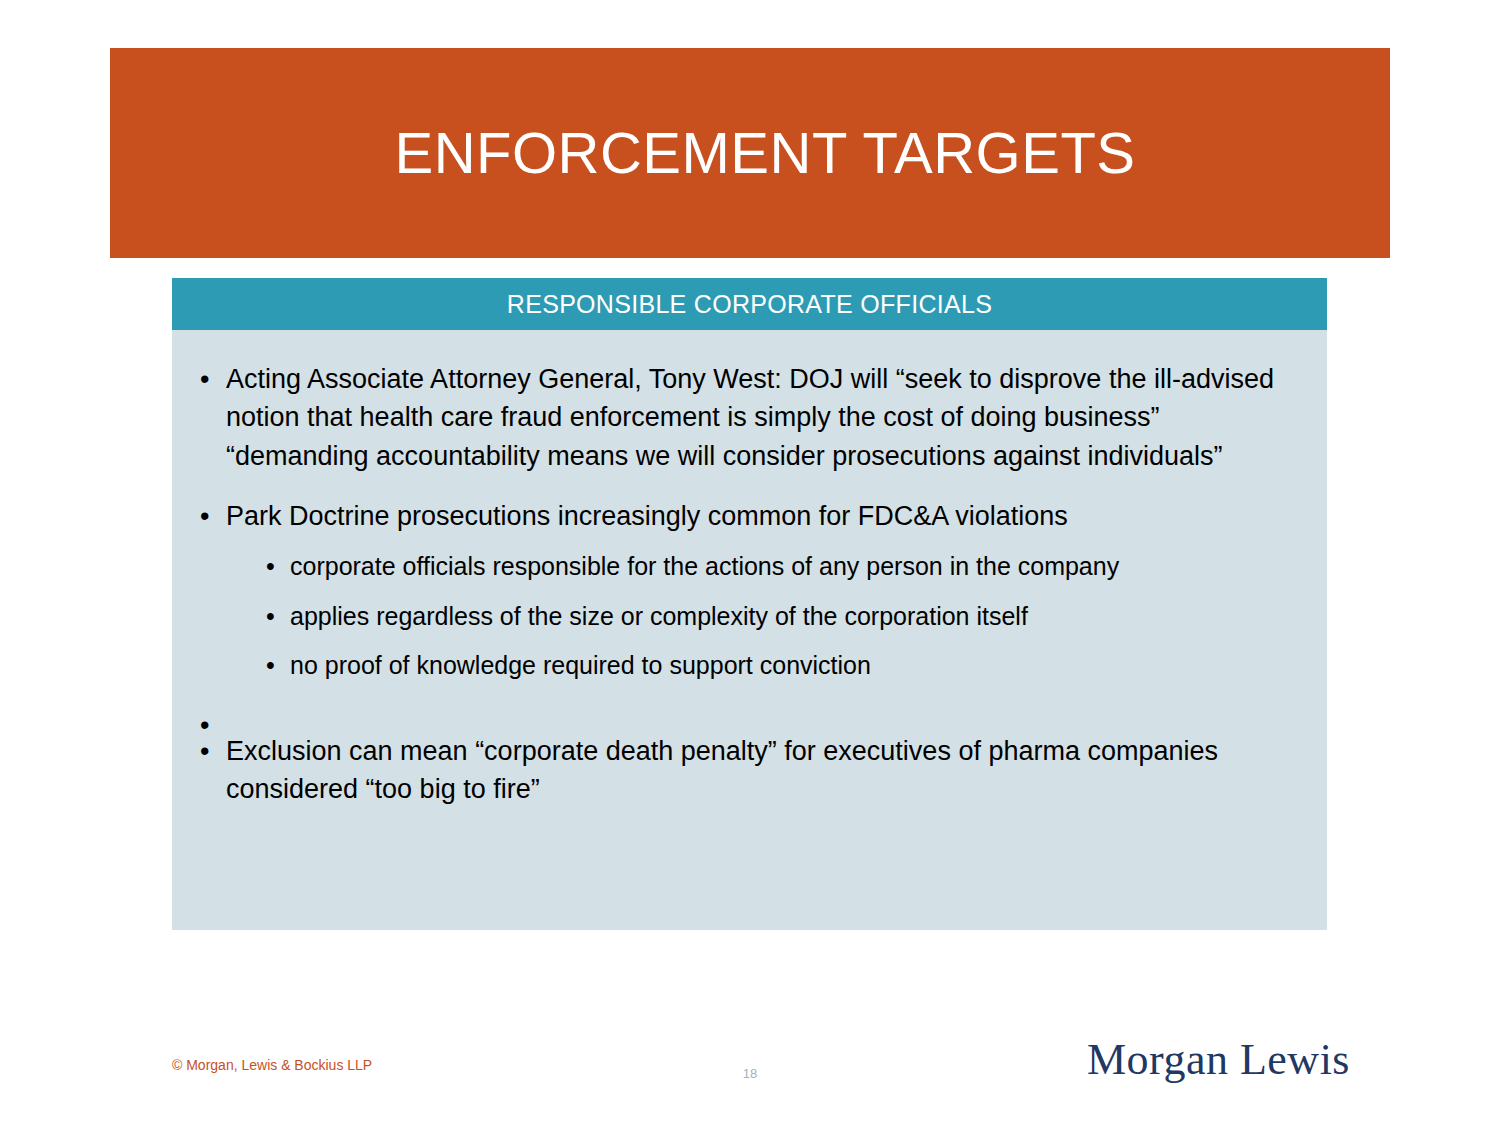ENFORCEMENT TARGETS
RESPONSIBLE CORPORATE OFFICIALS
Acting Associate Attorney General, Tony West: DOJ will “seek to disprove the ill-advised notion that health care fraud enforcement is simply the cost of doing business” “demanding accountability means we will consider prosecutions against individuals”
Park Doctrine prosecutions increasingly common for FDC&A violations
corporate officials responsible for the actions of any person in the company
applies regardless of the size or complexity of the corporation itself
no proof of knowledge required to support conviction
Exclusion can mean “corporate death penalty” for executives of pharma companies considered “too big to fire”
© Morgan, Lewis & Bockius LLP
18
Morgan Lewis